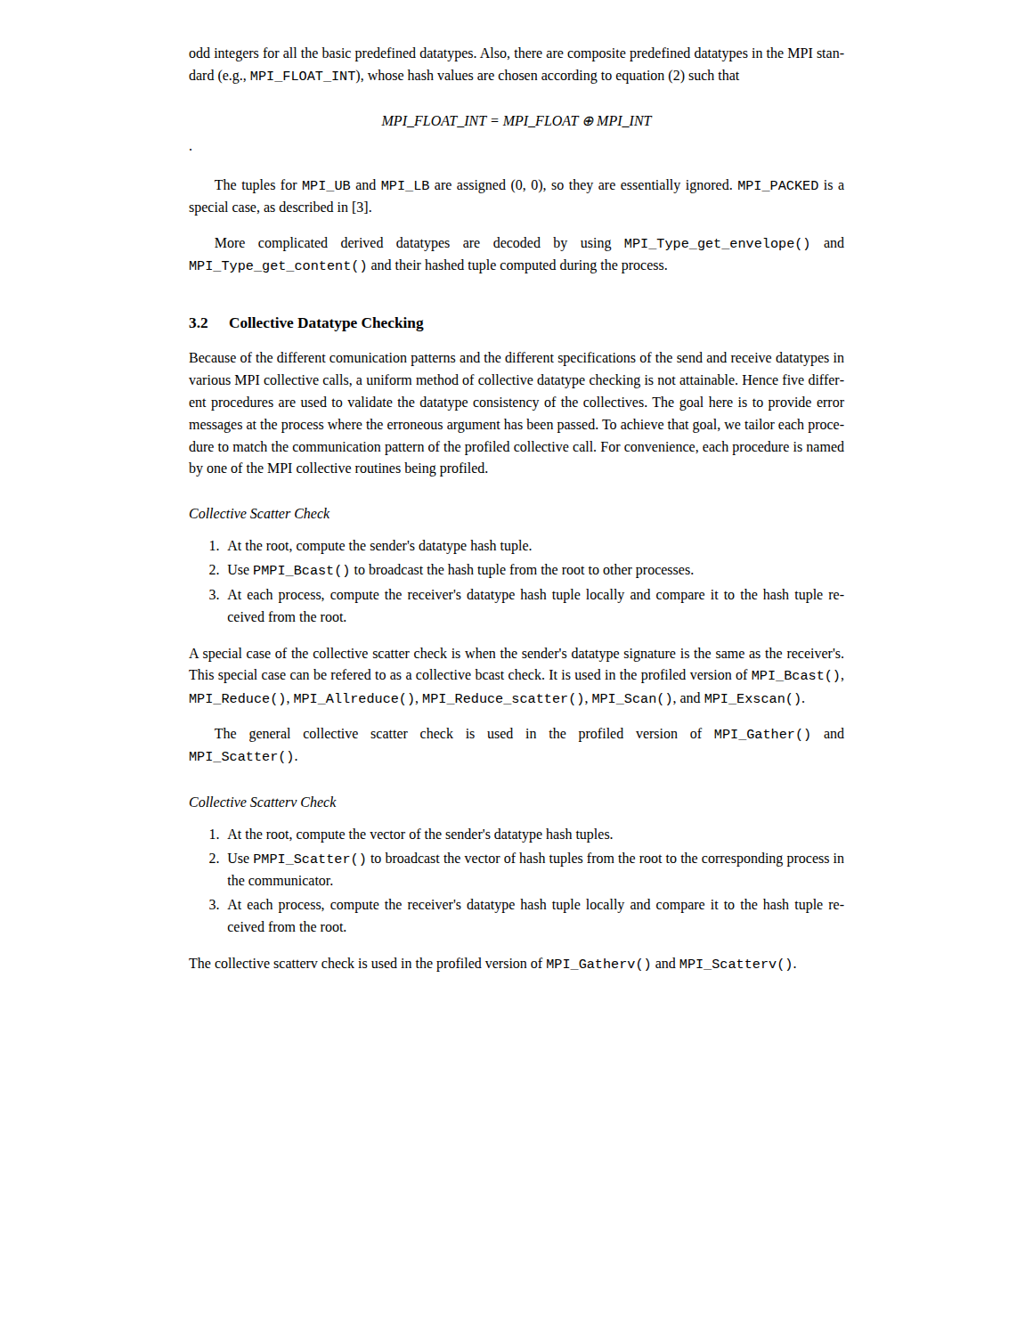odd integers for all the basic predefined datatypes. Also, there are composite predefined datatypes in the MPI standard (e.g., MPI_FLOAT_INT), whose hash values are chosen according to equation (2) such that
MPI_FLOAT_INT = MPI_FLOAT ⊕ MPI_INT
.
The tuples for MPI_UB and MPI_LB are assigned (0, 0), so they are essentially ignored. MPI_PACKED is a special case, as described in [3].
More complicated derived datatypes are decoded by using MPI_Type_get_envelope() and MPI_Type_get_content() and their hashed tuple computed during the process.
3.2 Collective Datatype Checking
Because of the different comunication patterns and the different specifications of the send and receive datatypes in various MPI collective calls, a uniform method of collective datatype checking is not attainable. Hence five different procedures are used to validate the datatype consistency of the collectives. The goal here is to provide error messages at the process where the erroneous argument has been passed. To achieve that goal, we tailor each procedure to match the communication pattern of the profiled collective call. For convenience, each procedure is named by one of the MPI collective routines being profiled.
Collective Scatter Check
At the root, compute the sender's datatype hash tuple.
Use PMPI_Bcast() to broadcast the hash tuple from the root to other processes.
At each process, compute the receiver's datatype hash tuple locally and compare it to the hash tuple received from the root.
A special case of the collective scatter check is when the sender's datatype signature is the same as the receiver's. This special case can be refered to as a collective bcast check. It is used in the profiled version of MPI_Bcast(), MPI_Reduce(), MPI_Allreduce(), MPI_Reduce_scatter(), MPI_Scan(), and MPI_Exscan().
The general collective scatter check is used in the profiled version of MPI_Gather() and MPI_Scatter().
Collective Scatterv Check
At the root, compute the vector of the sender's datatype hash tuples.
Use PMPI_Scatter() to broadcast the vector of hash tuples from the root to the corresponding process in the communicator.
At each process, compute the receiver's datatype hash tuple locally and compare it to the hash tuple received from the root.
The collective scatterv check is used in the profiled version of MPI_Gatherv() and MPI_Scatterv().